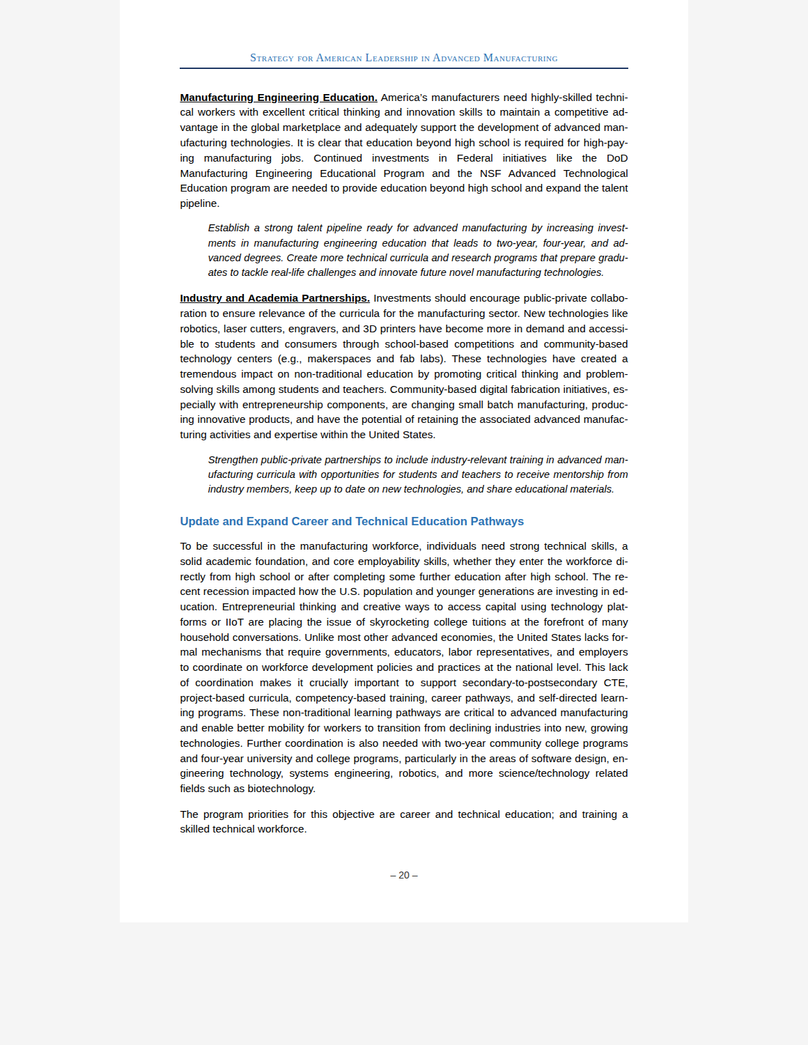Strategy for American Leadership in Advanced Manufacturing
Manufacturing Engineering Education. America’s manufacturers need highly-skilled technical workers with excellent critical thinking and innovation skills to maintain a competitive advantage in the global marketplace and adequately support the development of advanced manufacturing technologies. It is clear that education beyond high school is required for high-paying manufacturing jobs. Continued investments in Federal initiatives like the DoD Manufacturing Engineering Educational Program and the NSF Advanced Technological Education program are needed to provide education beyond high school and expand the talent pipeline.
Establish a strong talent pipeline ready for advanced manufacturing by increasing investments in manufacturing engineering education that leads to two-year, four-year, and advanced degrees. Create more technical curricula and research programs that prepare graduates to tackle real-life challenges and innovate future novel manufacturing technologies.
Industry and Academia Partnerships. Investments should encourage public-private collaboration to ensure relevance of the curricula for the manufacturing sector. New technologies like robotics, laser cutters, engravers, and 3D printers have become more in demand and accessible to students and consumers through school-based competitions and community-based technology centers (e.g., makerspaces and fab labs). These technologies have created a tremendous impact on non-traditional education by promoting critical thinking and problem-solving skills among students and teachers. Community-based digital fabrication initiatives, especially with entrepreneurship components, are changing small batch manufacturing, producing innovative products, and have the potential of retaining the associated advanced manufacturing activities and expertise within the United States.
Strengthen public-private partnerships to include industry-relevant training in advanced manufacturing curricula with opportunities for students and teachers to receive mentorship from industry members, keep up to date on new technologies, and share educational materials.
Update and Expand Career and Technical Education Pathways
To be successful in the manufacturing workforce, individuals need strong technical skills, a solid academic foundation, and core employability skills, whether they enter the workforce directly from high school or after completing some further education after high school. The recent recession impacted how the U.S. population and younger generations are investing in education. Entrepreneurial thinking and creative ways to access capital using technology platforms or IIoT are placing the issue of skyrocketing college tuitions at the forefront of many household conversations. Unlike most other advanced economies, the United States lacks formal mechanisms that require governments, educators, labor representatives, and employers to coordinate on workforce development policies and practices at the national level. This lack of coordination makes it crucially important to support secondary-to-postsecondary CTE, project-based curricula, competency-based training, career pathways, and self-directed learning programs. These non-traditional learning pathways are critical to advanced manufacturing and enable better mobility for workers to transition from declining industries into new, growing technologies. Further coordination is also needed with two-year community college programs and four-year university and college programs, particularly in the areas of software design, engineering technology, systems engineering, robotics, and more science/technology related fields such as biotechnology.
The program priorities for this objective are career and technical education; and training a skilled technical workforce.
– 20 –